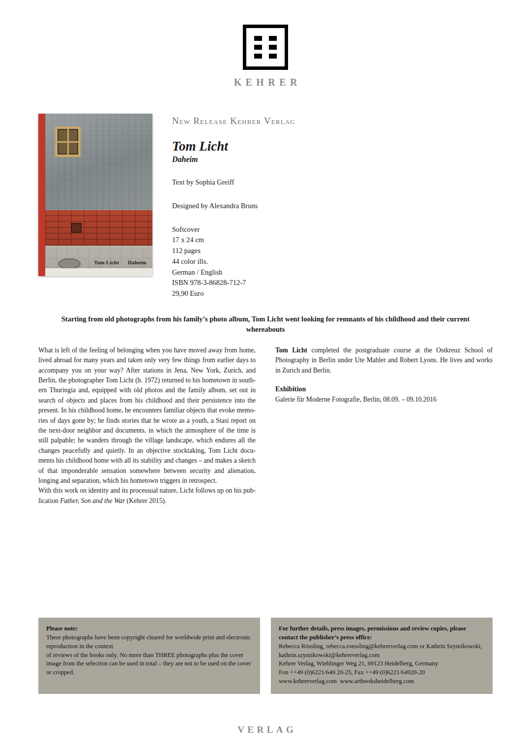KEHRER
Tom LichtDaheim
New Release Kehrer Verlag
Tom Licht
Daheim
Text by Sophia Greiff
Designed by Alexandra Bruns
Softcover
17 x 24 cm
112 pages
44 color ills.
German / English
ISBN 978-3-86828-712-7
29,90 Euro
Starting from old photographs from his family’s photo album, Tom Licht went looking for remnants of his childhood and their current whereabouts
What is left of the feeling of belonging when you have moved away from home, lived abroad for many years and taken only very few things from earlier days to accompany you on your way? After stations in Jena, New York, Zurich, and Berlin, the photographer Tom Licht (b. 1972) returned to his hometown in southern Thuringia and, equipped with old photos and the family album, set out in search of objects and places from his childhood and their persistence into the present. In his childhood home, he encounters familiar objects that evoke memories of days gone by; he finds stories that he wrote as a youth, a Stasi report on the next-door neighbor and documents, in which the atmosphere of the time is still palpable; he wanders through the village landscape, which endures all the changes peacefully and quietly. In an objective stocktaking, Tom Licht documents his childhood home with all its stability and changes – and makes a sketch of that imponderable sensation somewhere between security and alienation, longing and separation, which his hometown triggers in retrospect.
With this work on identity and its processual nature, Licht follows up on his publication Father, Son and the War (Kehrer 2015).
Tom Licht completed the postgraduate course at the Ostkreuz School of Photography in Berlin under Ute Mahler and Robert Lyons. He lives and works in Zurich and Berlin.
Exhibition
Galerie für Moderne Fotografie, Berlin, 08.09. – 09.10.2016
Please note:
These photographs have been copyright cleared for worldwide print and electronic reproduction in the context
of reviews of the books only. No more than THREE photographs plus the cover image from the selection can be used in total – they are not to be used on the cover or cropped.
For further details, press images, permissions and review copies, please contact the publisher’s press office:
Rebecca Rössling, rebecca.roessling@kehrerverlag.com or Kathrin Szymikowski, kathrin.szymikowski@kehrerverlag.com
Kehrer Verlag, Wieblinger Weg 21, 69123 Heidelberg, Germany
Fon ++49 (0)6221/649 20-25, Fax ++49 (0)6221/64920-20
www.kehrerverlag.com www.artbooksheidelberg.com
VERLAG